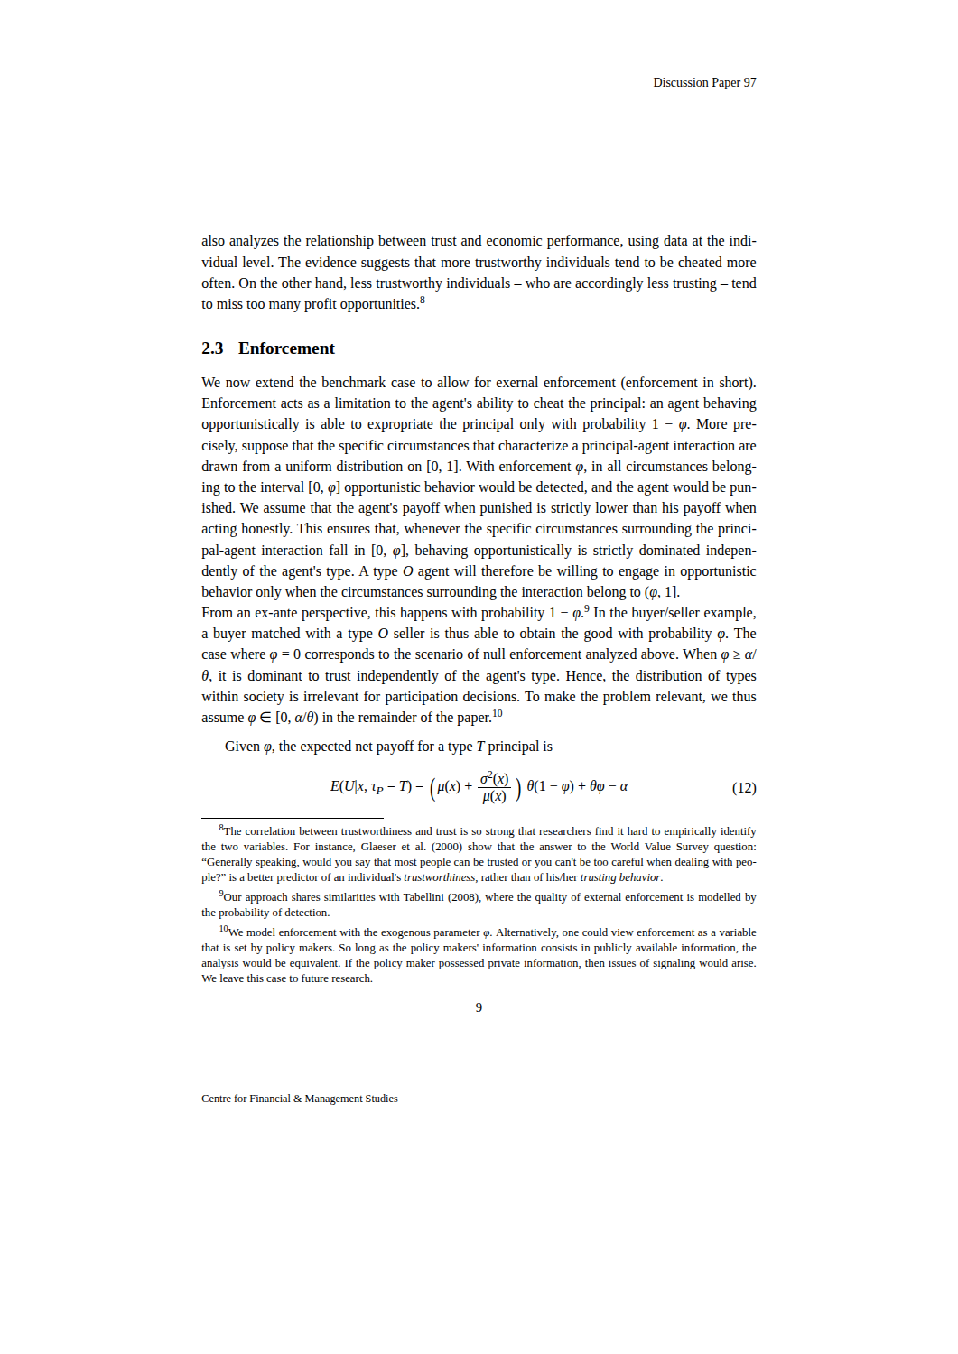Discussion Paper 97
also analyzes the relationship between trust and economic performance, using data at the individual level. The evidence suggests that more trustworthy individuals tend to be cheated more often. On the other hand, less trustworthy individuals – who are accordingly less trusting – tend to miss too many profit opportunities.8
2.3 Enforcement
We now extend the benchmark case to allow for exernal enforcement (enforcement in short). Enforcement acts as a limitation to the agent's ability to cheat the principal: an agent behaving opportunistically is able to expropriate the principal only with probability 1 − φ. More precisely, suppose that the specific circumstances that characterize a principal-agent interaction are drawn from a uniform distribution on [0, 1]. With enforcement φ, in all circumstances belonging to the interval [0, φ] opportunistic behavior would be detected, and the agent would be punished. We assume that the agent's payoff when punished is strictly lower than his payoff when acting honestly. This ensures that, whenever the specific circumstances surrounding the principal-agent interaction fall in [0, φ], behaving opportunistically is strictly dominated independently of the agent's type. A type O agent will therefore be willing to engage in opportunistic behavior only when the circumstances surrounding the interaction belong to (φ, 1].
From an ex-ante perspective, this happens with probability 1 − φ.9 In the buyer/seller example, a buyer matched with a type O seller is thus able to obtain the good with probability φ. The case where φ = 0 corresponds to the scenario of null enforcement analyzed above. When φ ≥ α/θ, it is dominant to trust independently of the agent's type. Hence, the distribution of types within society is irrelevant for participation decisions. To make the problem relevant, we thus assume φ ∈ [0, α/θ) in the remainder of the paper.10
Given φ, the expected net payoff for a type T principal is
E(U|x, τP = T) = (μ(x) + σ2(x) μ(x)) θ(1 − φ) + θφ − α (12)
8The correlation between trustworthiness and trust is so strong that researchers find it hard to empirically identify the two variables. For instance, Glaeser et al. (2000) show that the answer to the World Value Survey question: “Generally speaking, would you say that most people can be trusted or you can't be too careful when dealing with people?” is a better predictor of an individual's trustworthiness, rather than of his/her trusting behavior.
9Our approach shares similarities with Tabellini (2008), where the quality of external enforcement is modelled by the probability of detection.
10We model enforcement with the exogenous parameter φ. Alternatively, one could view enforcement as a variable that is set by policy makers. So long as the policy makers' information consists in publicly available information, the analysis would be equivalent. If the policy maker possessed private information, then issues of signaling would arise. We leave this case to future research.
9
Centre for Financial & Management Studies